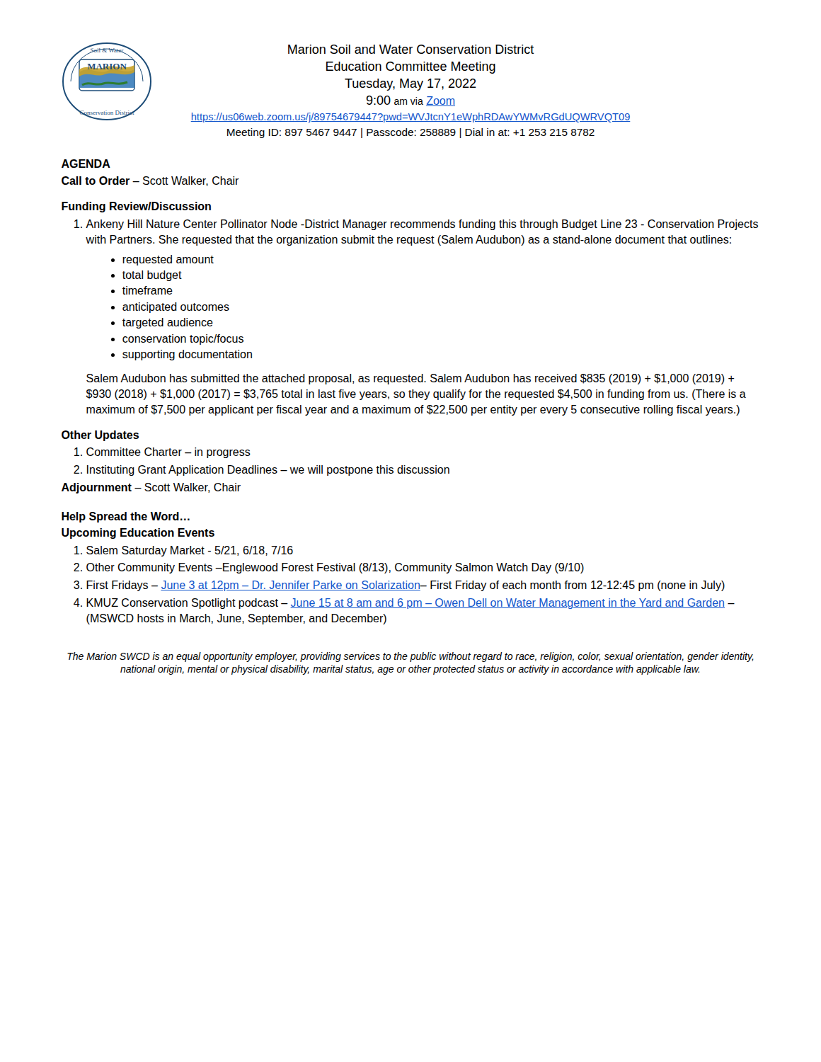Soil & Water MARION Conservation District
Marion Soil and Water Conservation District Education Committee Meeting Tuesday, May 17, 2022
9:00 am via Zoom
https://us06web.zoom.us/j/89754679447?pwd=WVJtcnY1eWphRDAwYWMvRGdUQWRVQT09
Meeting ID: 897 5467 9447 | Passcode: 258889 | Dial in at: +1 253 215 8782
AGENDA
Call to Order – Scott Walker, Chair
Funding Review/Discussion
Ankeny Hill Nature Center Pollinator Node -District Manager recommends funding this through Budget Line 23 - Conservation Projects with Partners. She requested that the organization submit the request (Salem Audubon) as a stand-alone document that outlines:
requested amount
total budget
timeframe
anticipated outcomes
targeted audience
conservation topic/focus
supporting documentation
Salem Audubon has submitted the attached proposal, as requested. Salem Audubon has received $835 (2019) + $1,000 (2019) + $930 (2018) + $1,000 (2017) = $3,765 total in last five years, so they qualify for the requested $4,500 in funding from us. (There is a maximum of $7,500 per applicant per fiscal year and a maximum of $22,500 per entity per every 5 consecutive rolling fiscal years.)
Other Updates
Committee Charter – in progress
Instituting Grant Application Deadlines – we will postpone this discussion
Adjournment – Scott Walker, Chair
Help Spread the Word…
Upcoming Education Events
Salem Saturday Market - 5/21, 6/18, 7/16
Other Community Events –Englewood Forest Festival (8/13), Community Salmon Watch Day (9/10)
First Fridays – June 3 at 12pm – Dr. Jennifer Parke on Solarization– First Friday of each month from 12-12:45 pm (none in July)
KMUZ Conservation Spotlight podcast – June 15 at 8 am and 6 pm – Owen Dell on Water Management in the Yard and Garden – (MSWCD hosts in March, June, September, and December)
The Marion SWCD is an equal opportunity employer, providing services to the public without regard to race, religion, color, sexual orientation, gender identity, national origin, mental or physical disability, marital status, age or other protected status or activity in accordance with applicable law.